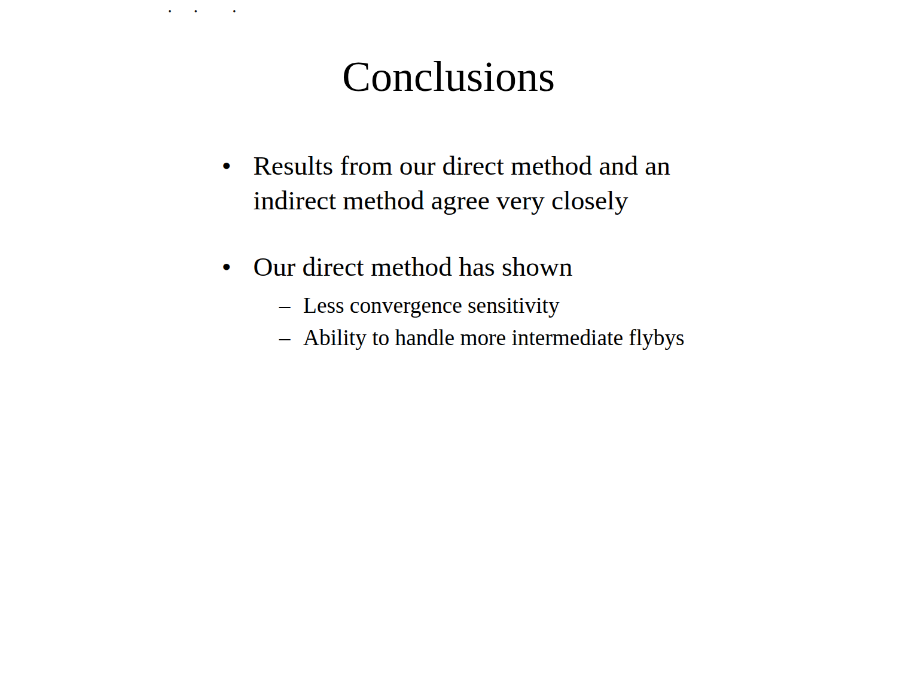• • •
Conclusions
Results from our direct method and an indirect method agree very closely
Our direct method has shown
Less convergence sensitivity
Ability to handle more intermediate flybys